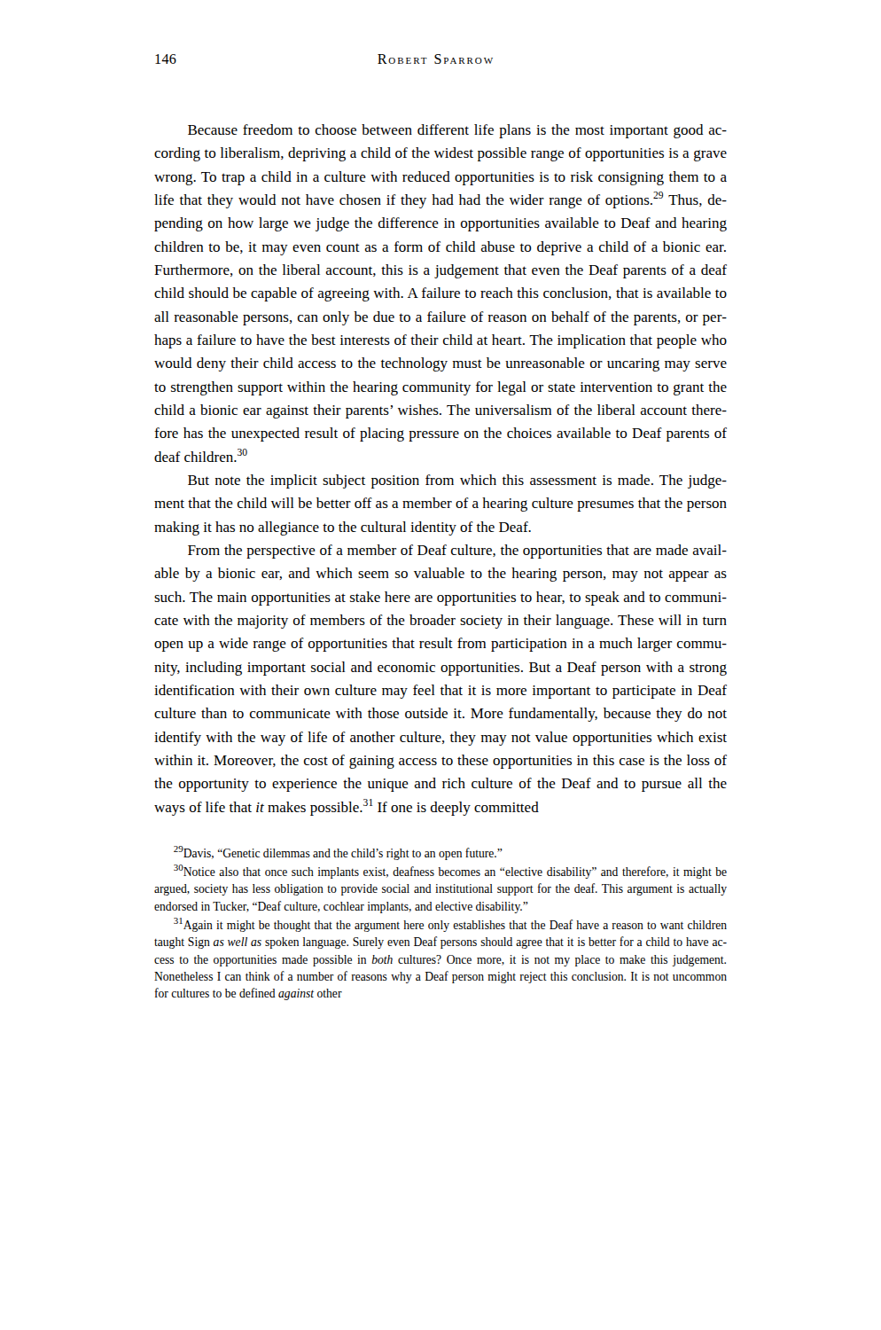146 Robert Sparrow
Because freedom to choose between different life plans is the most important good according to liberalism, depriving a child of the widest possible range of opportunities is a grave wrong. To trap a child in a culture with reduced opportunities is to risk consigning them to a life that they would not have chosen if they had had the wider range of options.29 Thus, depending on how large we judge the difference in opportunities available to Deaf and hearing children to be, it may even count as a form of child abuse to deprive a child of a bionic ear. Furthermore, on the liberal account, this is a judgement that even the Deaf parents of a deaf child should be capable of agreeing with. A failure to reach this conclusion, that is available to all reasonable persons, can only be due to a failure of reason on behalf of the parents, or perhaps a failure to have the best interests of their child at heart. The implication that people who would deny their child access to the technology must be unreasonable or uncaring may serve to strengthen support within the hearing community for legal or state intervention to grant the child a bionic ear against their parents’ wishes. The universalism of the liberal account therefore has the unexpected result of placing pressure on the choices available to Deaf parents of deaf children.30
But note the implicit subject position from which this assessment is made. The judgement that the child will be better off as a member of a hearing culture presumes that the person making it has no allegiance to the cultural identity of the Deaf.
From the perspective of a member of Deaf culture, the opportunities that are made available by a bionic ear, and which seem so valuable to the hearing person, may not appear as such. The main opportunities at stake here are opportunities to hear, to speak and to communicate with the majority of members of the broader society in their language. These will in turn open up a wide range of opportunities that result from participation in a much larger community, including important social and economic opportunities. But a Deaf person with a strong identification with their own culture may feel that it is more important to participate in Deaf culture than to communicate with those outside it. More fundamentally, because they do not identify with the way of life of another culture, they may not value opportunities which exist within it. Moreover, the cost of gaining access to these opportunities in this case is the loss of the opportunity to experience the unique and rich culture of the Deaf and to pursue all the ways of life that it makes possible.31 If one is deeply committed
29Davis, “Genetic dilemmas and the child’s right to an open future.”
30Notice also that once such implants exist, deafness becomes an “elective disability” and therefore, it might be argued, society has less obligation to provide social and institutional support for the deaf. This argument is actually endorsed in Tucker, “Deaf culture, cochlear implants, and elective disability.”
31Again it might be thought that the argument here only establishes that the Deaf have a reason to want children taught Sign as well as spoken language. Surely even Deaf persons should agree that it is better for a child to have access to the opportunities made possible in both cultures? Once more, it is not my place to make this judgement. Nonetheless I can think of a number of reasons why a Deaf person might reject this conclusion. It is not uncommon for cultures to be defined against other